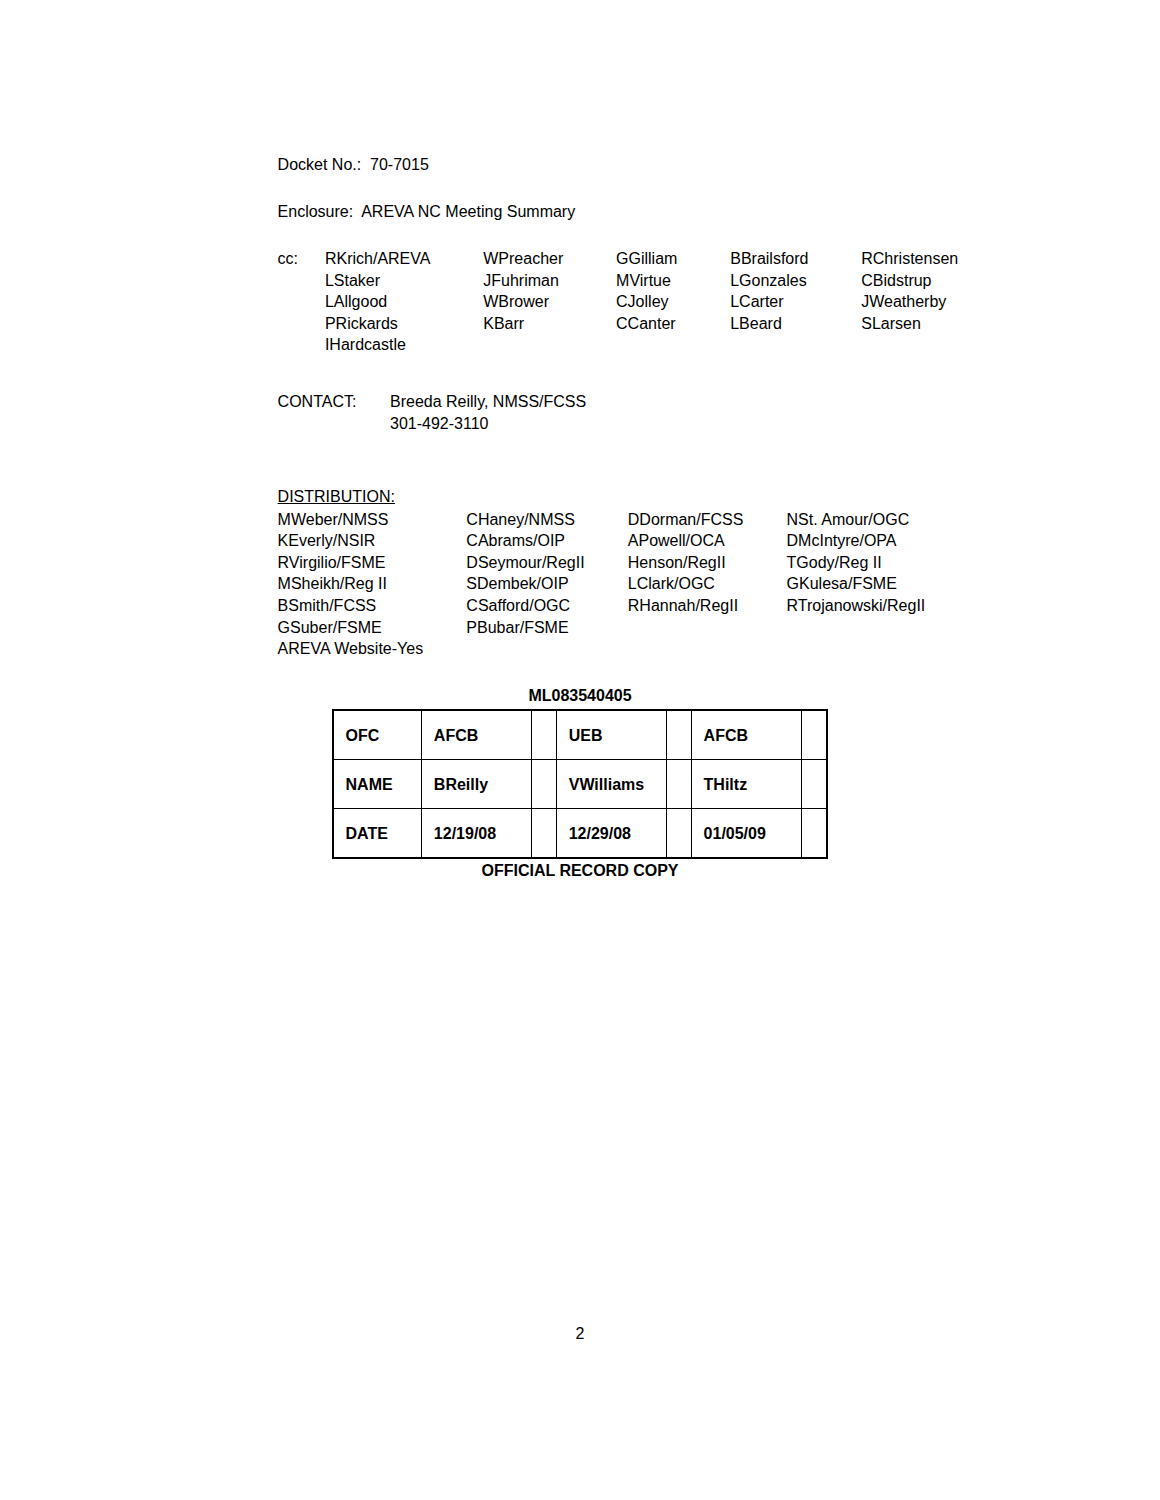Docket No.: 70-7015
Enclosure: AREVA NC Meeting Summary
| cc: | RKrich/AREVA | WPreacher | GGilliam | BBrailsford | RChristensen |
| | LStaker | JFuhriman | MVirtue | LGonzales | CBidstrup |
| | LAllgood | WBrower | CJolley | LCarter | JWeatherby |
| | PRickards | KBarr | CCanter | LBeard | SLarsen |
| | IHardcastle | | | | |
| CONTACT: | Breeda Reilly, NMSS/FCSS 301-492-3110 |
DISTRIBUTION:
| MWeber/NMSS | CHaney/NMSS | DDorman/FCSS | NSt. Amour/OGC |
| KEverly/NSIR | CAbrams/OIP | APowell/OCA | DMcIntyre/OPA |
| RVirgilio/FSME | DSeymour/RegII | Henson/RegII | TGody/Reg II |
| MSheikh/Reg II | SDembek/OIP | LClark/OGC | GKulesa/FSME |
| BSmith/FCSS | CSafford/OGC | RHannah/RegII | RTrojanowski/RegII |
| GSuber/FSME | PBubar/FSME | | |
| AREVA Website-Yes | | | |
ML083540405
| OFC | AFCB | | UEB | | AFCB | |
| NAME | BReilly | | VWilliams | | THiltz | |
| DATE | 12/19/08 | | 12/29/08 | | 01/05/09 | |
OFFICIAL RECORD COPY
2